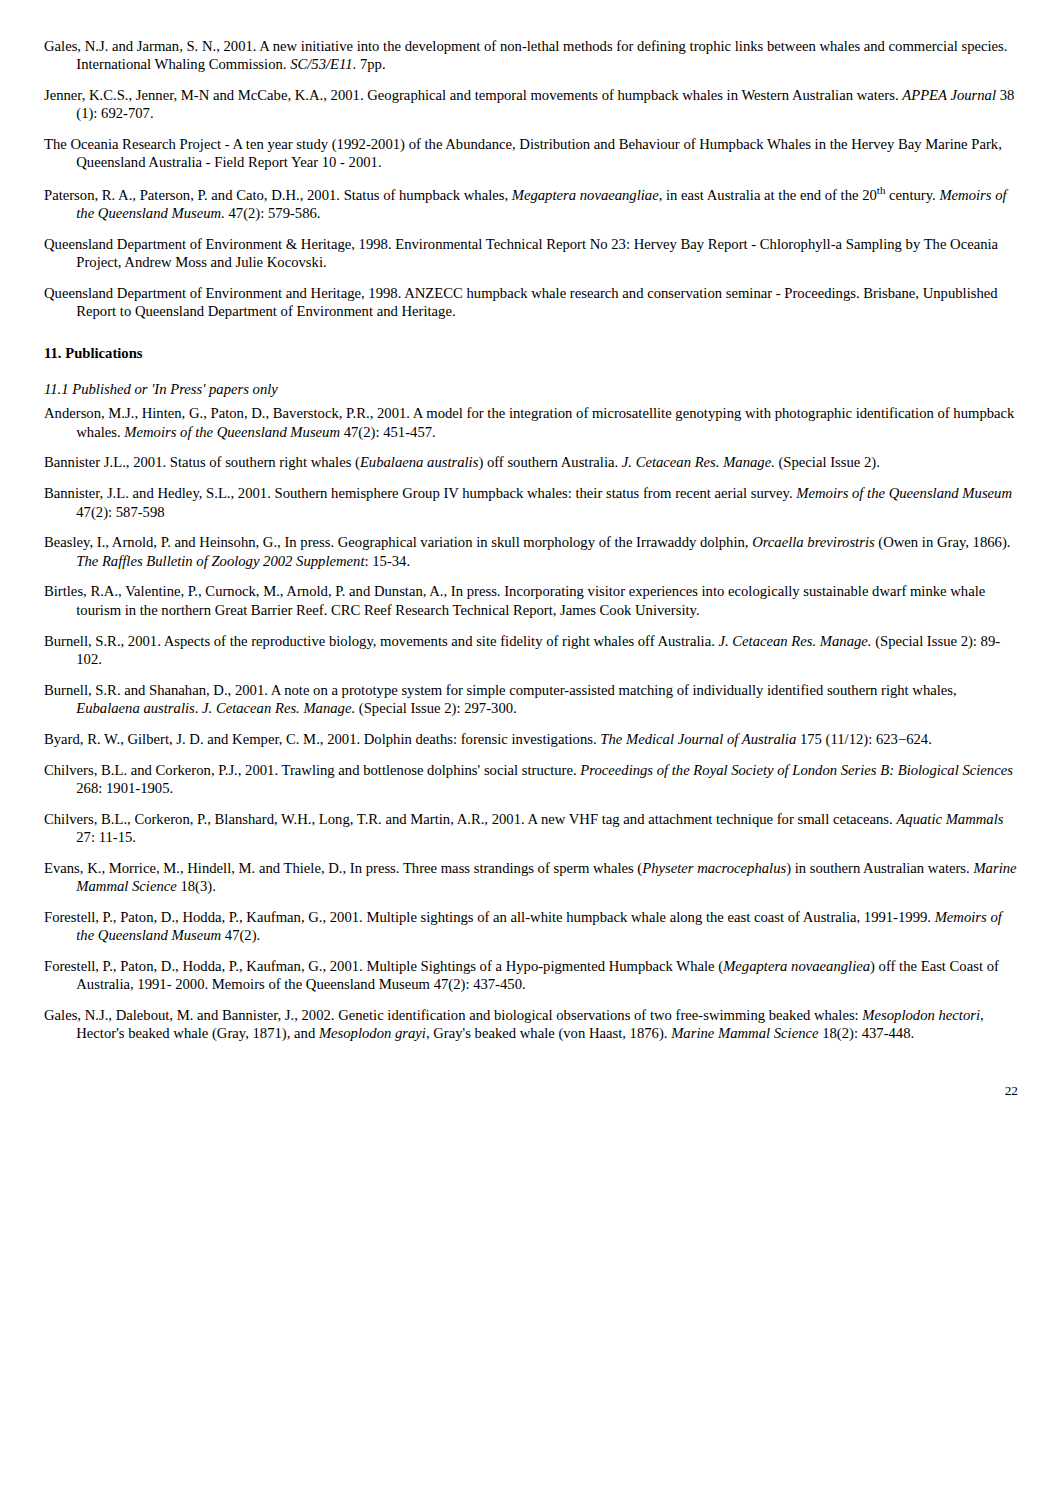Gales, N.J. and Jarman, S. N., 2001. A new initiative into the development of non-lethal methods for defining trophic links between whales and commercial species. International Whaling Commission. SC/53/E11. 7pp.
Jenner, K.C.S., Jenner, M-N and McCabe, K.A., 2001. Geographical and temporal movements of humpback whales in Western Australian waters. APPEA Journal 38 (1): 692-707.
The Oceania Research Project - A ten year study (1992-2001) of the Abundance, Distribution and Behaviour of Humpback Whales in the Hervey Bay Marine Park, Queensland Australia - Field Report Year 10 - 2001.
Paterson, R. A., Paterson, P. and Cato, D.H., 2001. Status of humpback whales, Megaptera novaeangliae, in east Australia at the end of the 20th century. Memoirs of the Queensland Museum. 47(2): 579-586.
Queensland Department of Environment & Heritage, 1998. Environmental Technical Report No 23: Hervey Bay Report - Chlorophyll-a Sampling by The Oceania Project, Andrew Moss and Julie Kocovski.
Queensland Department of Environment and Heritage, 1998. ANZECC humpback whale research and conservation seminar - Proceedings. Brisbane, Unpublished Report to Queensland Department of Environment and Heritage.
11. Publications
11.1 Published or 'In Press' papers only
Anderson, M.J., Hinten, G., Paton, D., Baverstock, P.R., 2001. A model for the integration of microsatellite genotyping with photographic identification of humpback whales. Memoirs of the Queensland Museum 47(2): 451-457.
Bannister J.L., 2001. Status of southern right whales (Eubalaena australis) off southern Australia. J. Cetacean Res. Manage. (Special Issue 2).
Bannister, J.L. and Hedley, S.L., 2001. Southern hemisphere Group IV humpback whales: their status from recent aerial survey. Memoirs of the Queensland Museum 47(2): 587-598
Beasley, I., Arnold, P. and Heinsohn, G., In press. Geographical variation in skull morphology of the Irrawaddy dolphin, Orcaella brevirostris (Owen in Gray, 1866). The Raffles Bulletin of Zoology 2002 Supplement: 15-34.
Birtles, R.A., Valentine, P., Curnock, M., Arnold, P. and Dunstan, A., In press. Incorporating visitor experiences into ecologically sustainable dwarf minke whale tourism in the northern Great Barrier Reef. CRC Reef Research Technical Report, James Cook University.
Burnell, S.R., 2001. Aspects of the reproductive biology, movements and site fidelity of right whales off Australia. J. Cetacean Res. Manage. (Special Issue 2): 89-102.
Burnell, S.R. and Shanahan, D., 2001. A note on a prototype system for simple computer-assisted matching of individually identified southern right whales, Eubalaena australis. J. Cetacean Res. Manage. (Special Issue 2): 297-300.
Byard, R. W., Gilbert, J. D. and Kemper, C. M., 2001. Dolphin deaths: forensic investigations. The Medical Journal of Australia 175 (11/12): 623−624.
Chilvers, B.L. and Corkeron, P.J., 2001. Trawling and bottlenose dolphins' social structure. Proceedings of the Royal Society of London Series B: Biological Sciences 268: 1901-1905.
Chilvers, B.L., Corkeron, P., Blanshard, W.H., Long, T.R. and Martin, A.R., 2001. A new VHF tag and attachment technique for small cetaceans. Aquatic Mammals 27: 11-15.
Evans, K., Morrice, M., Hindell, M. and Thiele, D., In press. Three mass strandings of sperm whales (Physeter macrocephalus) in southern Australian waters. Marine Mammal Science 18(3).
Forestell, P., Paton, D., Hodda, P., Kaufman, G., 2001. Multiple sightings of an all-white humpback whale along the east coast of Australia, 1991-1999. Memoirs of the Queensland Museum 47(2).
Forestell, P., Paton, D., Hodda, P., Kaufman, G., 2001. Multiple Sightings of a Hypo-pigmented Humpback Whale (Megaptera novaeangliea) off the East Coast of Australia, 1991- 2000. Memoirs of the Queensland Museum 47(2): 437-450.
Gales, N.J., Dalebout, M. and Bannister, J., 2002. Genetic identification and biological observations of two free-swimming beaked whales: Mesoplodon hectori, Hector's beaked whale (Gray, 1871), and Mesoplodon grayi, Gray's beaked whale (von Haast, 1876). Marine Mammal Science 18(2): 437-448.
22